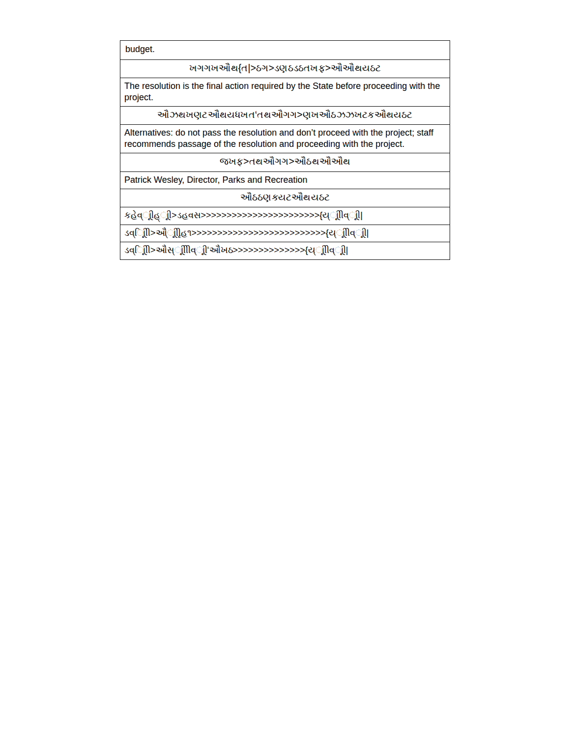budget.
| ખગગખઔથ{ત/>ઠગ>ડણઠડઠતખફ>ઔઔથયઠટ |
| The resolution is the final action required by the State before proceeding with the project. |
| ઔઝથખણટઔથયધખત‘તથઔગગ>ણખઔઠઝઝખટકઔથયઠટ |
| Alternatives: do not pass the resolution and don’t proceed with the project; staff recommends passage of the resolution and proceeding with the project. |
| જખફ>તથઔગગ>ઔઠથઔઔથ |
| Patrick Wesley, Director, Parks and Recreation |
| ઔઠઠણકયટઔથયઠટ |
| કહેવ્ાૂીહ્ાૂી>ડહવસ>>>>>>>>>>>>>>>>>>>>>>>{ય્ાૂીીવ્ાૂી/ |
| ડવ્ાૂીીિ>ઔ્ાૂીીૃહ૧>>>>>>>>>>>>>>>>>>>>>>>>>>{ય્ાૂીીવ્ાૂી/ |
| ડવ્ાૂીીિ>ઔસ્ાૂીીીવ્ાૂી‘ઔખઠ>>>>>>>>>>>>>>{ય્ાૂીીવ્ાૂી/ |